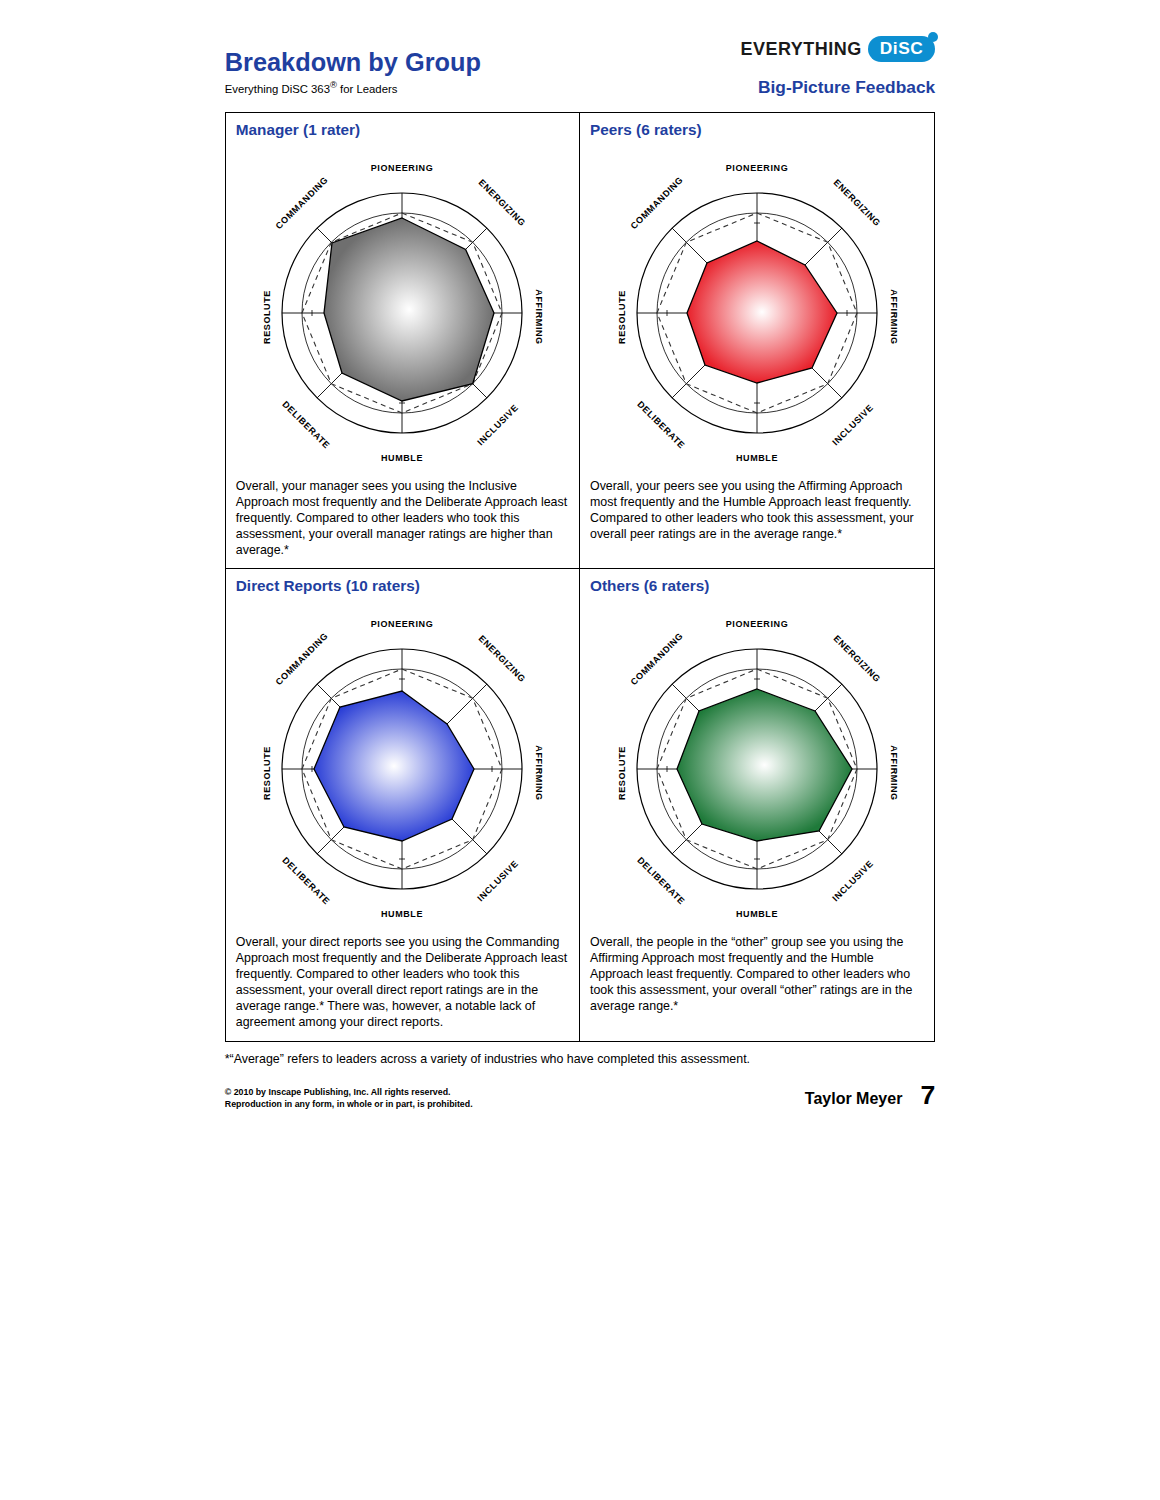EVERYTHING DiSC
Breakdown by Group
Everything DiSC 363® for Leaders
Big-Picture Feedback
Manager (1 rater)
PIONEERING HUMBLE RESOLUTE AFFIRMING COMMANDING ENERGIZING DELIBERATE INCLUSIVE
Overall, your manager sees you using the Inclusive Approach most frequently and the Deliberate Approach least frequently. Compared to other leaders who took this assessment, your overall manager ratings are higher than average.*
Peers (6 raters)
PIONEERING HUMBLE RESOLUTE AFFIRMING COMMANDING ENERGIZING DELIBERATE INCLUSIVE
Overall, your peers see you using the Affirming Approach most frequently and the Humble Approach least frequently. Compared to other leaders who took this assessment, your overall peer ratings are in the average range.*
Direct Reports (10 raters)
PIONEERING HUMBLE RESOLUTE AFFIRMING COMMANDING ENERGIZING DELIBERATE INCLUSIVE
Overall, your direct reports see you using the Commanding Approach most frequently and the Deliberate Approach least frequently. Compared to other leaders who took this assessment, your overall direct report ratings are in the average range.* There was, however, a notable lack of agreement among your direct reports.
Others (6 raters)
PIONEERING HUMBLE RESOLUTE AFFIRMING COMMANDING ENERGIZING DELIBERATE INCLUSIVE
Overall, the people in the “other” group see you using the Affirming Approach most frequently and the Humble Approach least frequently. Compared to other leaders who took this assessment, your overall “other” ratings are in the average range.*
*“Average” refers to leaders across a variety of industries who have completed this assessment.
© 2010 by Inscape Publishing, Inc. All rights reserved.
Reproduction in any form, in whole or in part, is prohibited.
Taylor Meyer 7